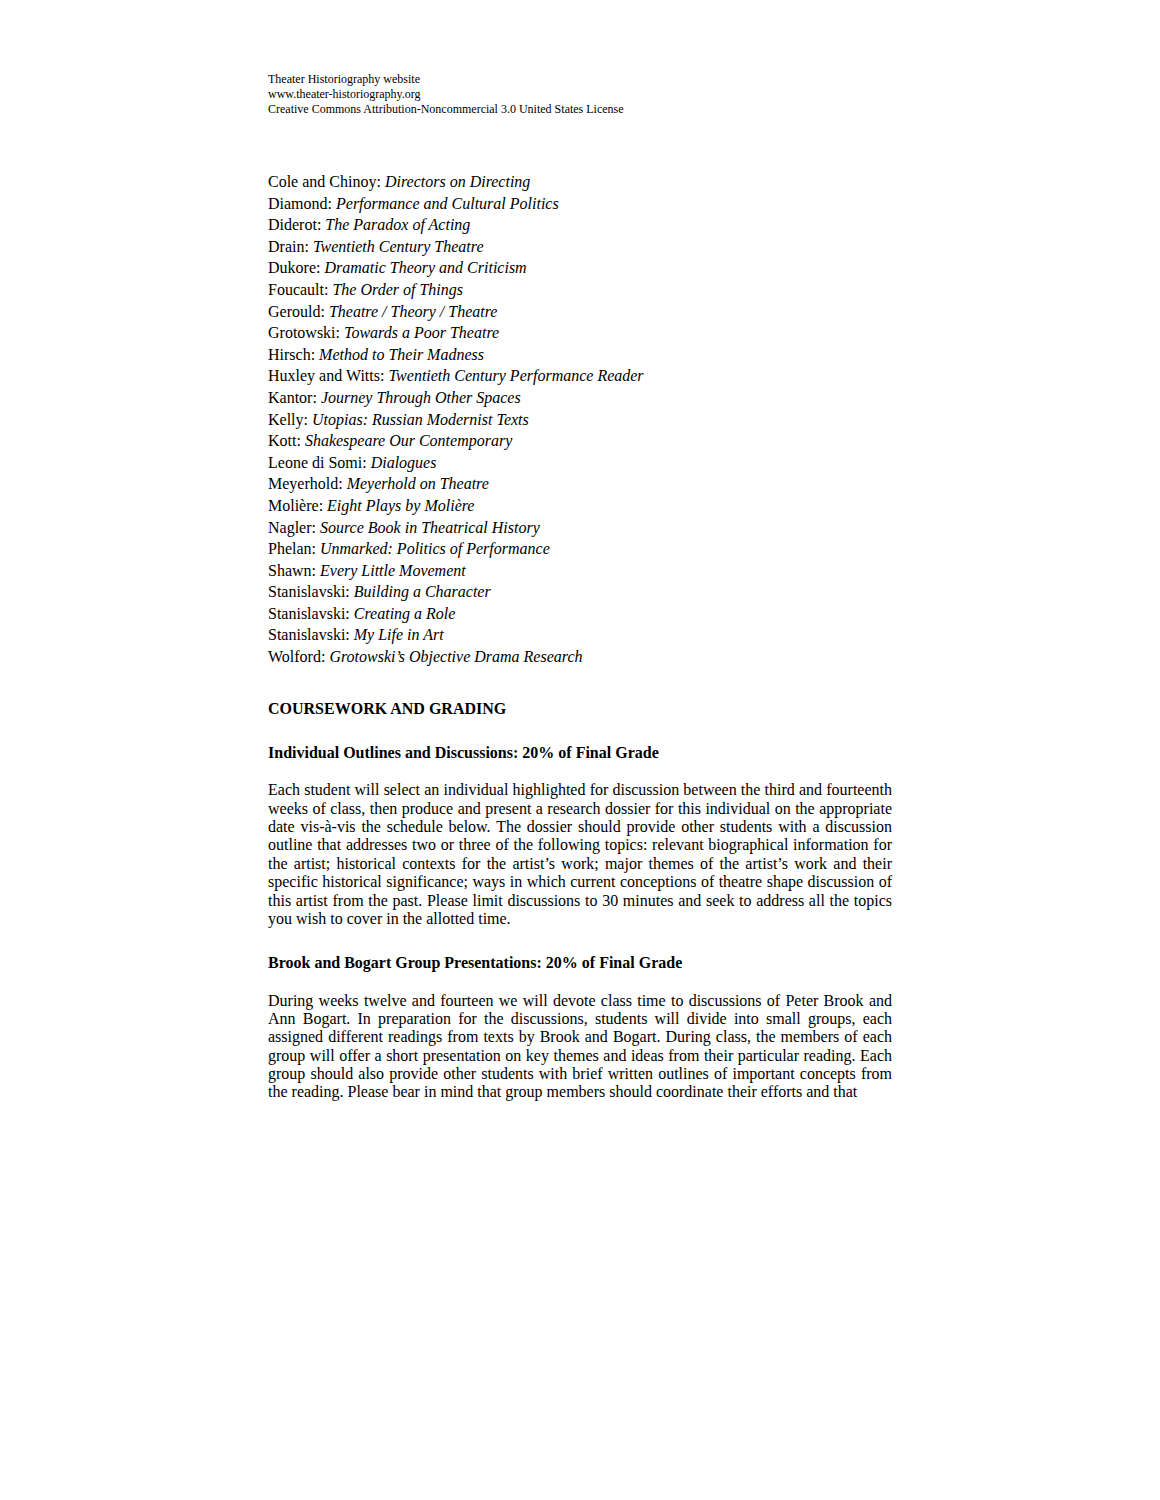Theater Historiography website
www.theater-historiography.org
Creative Commons Attribution-Noncommercial 3.0 United States License
Cole and Chinoy: Directors on Directing
Diamond: Performance and Cultural Politics
Diderot: The Paradox of Acting
Drain: Twentieth Century Theatre
Dukore: Dramatic Theory and Criticism
Foucault: The Order of Things
Gerould: Theatre / Theory / Theatre
Grotowski: Towards a Poor Theatre
Hirsch: Method to Their Madness
Huxley and Witts: Twentieth Century Performance Reader
Kantor: Journey Through Other Spaces
Kelly: Utopias: Russian Modernist Texts
Kott: Shakespeare Our Contemporary
Leone di Somi: Dialogues
Meyerhold: Meyerhold on Theatre
Molière: Eight Plays by Molière
Nagler: Source Book in Theatrical History
Phelan: Unmarked: Politics of Performance
Shawn: Every Little Movement
Stanislavski: Building a Character
Stanislavski: Creating a Role
Stanislavski: My Life in Art
Wolford: Grotowski’s Objective Drama Research
COURSEWORK AND GRADING
Individual Outlines and Discussions: 20% of Final Grade
Each student will select an individual highlighted for discussion between the third and fourteenth weeks of class, then produce and present a research dossier for this individual on the appropriate date vis-à-vis the schedule below. The dossier should provide other students with a discussion outline that addresses two or three of the following topics: relevant biographical information for the artist; historical contexts for the artist’s work; major themes of the artist’s work and their specific historical significance; ways in which current conceptions of theatre shape discussion of this artist from the past. Please limit discussions to 30 minutes and seek to address all the topics you wish to cover in the allotted time.
Brook and Bogart Group Presentations: 20% of Final Grade
During weeks twelve and fourteen we will devote class time to discussions of Peter Brook and Ann Bogart. In preparation for the discussions, students will divide into small groups, each assigned different readings from texts by Brook and Bogart. During class, the members of each group will offer a short presentation on key themes and ideas from their particular reading. Each group should also provide other students with brief written outlines of important concepts from the reading. Please bear in mind that group members should coordinate their efforts and that